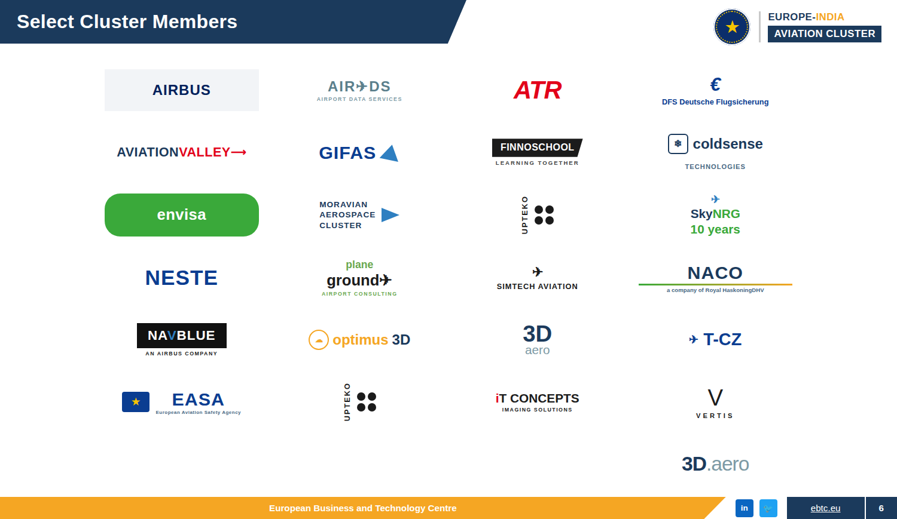Select Cluster Members
★
EUROPE-INDIA
AVIATION CLUSTER
AIRBUS
AIR✈DSAIRPORT DATA SERVICES
ATR
€
DFS Deutsche Flugsicherung
AVIATION VALLEY ⟶
GIFAS
FINNOSCHOOL
LEARNING TOGETHER
❄ coldsense TECHNOLOGIES
envisa
MORAVIAN
AEROSPACE
CLUSTER
UPTEKO
✈ SkyNRG 10 years
NESTE
plane ground✈ AIRPORT CONSULTING
✈ SIMTECH AVIATION
NACO a company of Royal HaskoningDHV
NAVBLUE
AN AIRBUS COMPANY
☁ optimus3D
3D aero
✈ T-CZ
★ EASA European Aviation Safety Agency
UPTEKO
i T CONCEPTS IMAGING SOLUTIONS
V VERTIS
3D.aero
European Business and Technology Centre
in 🐦
ebtc.eu
6